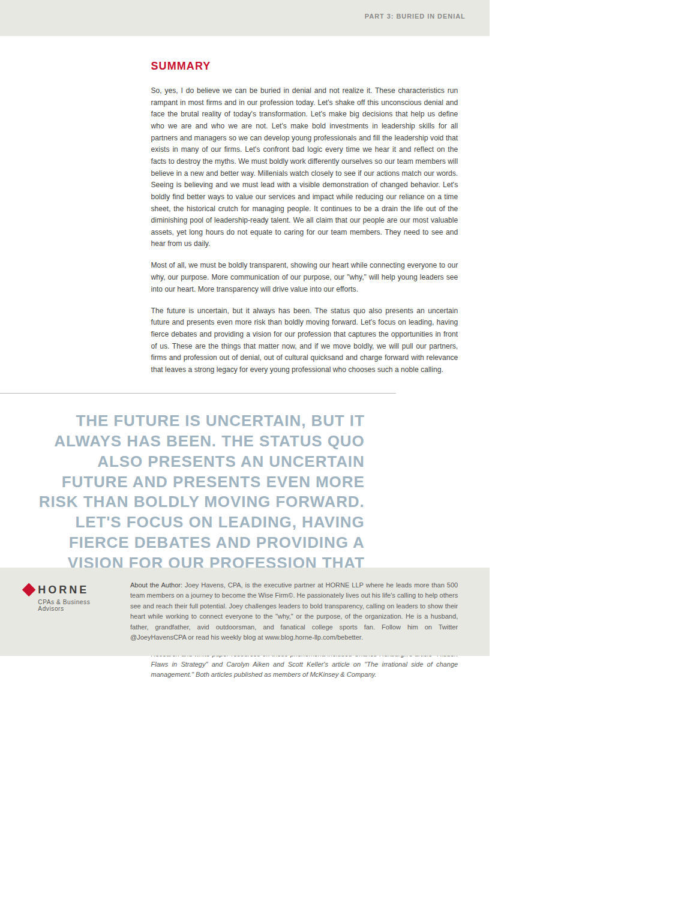Part 3: Buried in Denial
Summary
So, yes, I do believe we can be buried in denial and not realize it. These characteristics run rampant in most firms and in our profession today. Let's shake off this unconscious denial and face the brutal reality of today's transformation. Let's make big decisions that help us define who we are and who we are not. Let's make bold investments in leadership skills for all partners and managers so we can develop young professionals and fill the leadership void that exists in many of our firms. Let's confront bad logic every time we hear it and reflect on the facts to destroy the myths. We must boldly work differently ourselves so our team members will believe in a new and better way. Millenials watch closely to see if our actions match our words. Seeing is believing and we must lead with a visible demonstration of changed behavior. Let's boldly find better ways to value our services and impact while reducing our reliance on a time sheet, the historical crutch for managing people. It continues to be a drain the life out of the diminishing pool of leadership-ready talent. We all claim that our people are our most valuable assets, yet long hours do not equate to caring for our team members. They need to see and hear from us daily.
Most of all, we must be boldly transparent, showing our heart while connecting everyone to our why, our purpose. More communication of our purpose, our "why," will help young leaders see into our heart. More transparency will drive value into our efforts.
The future is uncertain, but it always has been. The status quo also presents an uncertain future and presents even more risk than boldly moving forward. Let's focus on leading, having fierce debates and providing a vision for our profession that captures the opportunities in front of us. These are the things that matter now, and if we move boldly, we will pull our partners, firms and profession out of denial, out of cultural quicksand and charge forward with relevance that leaves a strong legacy for every young professional who chooses such a noble calling.
The future is uncertain, but it always has been. The status quo also presents an uncertain future and presents even more risk than boldly moving forward. Let's focus on leading, having fierce debates and providing a vision for our profession that captures the opportunities in front of us.
Research and white paper resources on these phenomena included Charles Roxburgh's article "Hidden Flaws in Strategy" and Carolyn Aiken and Scott Keller's article on "The irrational side of change management." Both articles published as members of McKinsey & Company.
HORNE
CPAs & Business Advisors
About the Author: Joey Havens, CPA, is the executive partner at HORNE LLP where he leads more than 500 team members on a journey to become the Wise Firm©. He passionately lives out his life's calling to help others see and reach their full potential. Joey challenges leaders to bold transparency, calling on leaders to show their heart while working to connect everyone to the "why," or the purpose, of the organization. He is a husband, father, grandfather, avid outdoorsman, and fanatical college sports fan. Follow him on Twitter @JoeyHavensCPA or read his weekly blog at www.blog.horne-llp.com/bebetter.